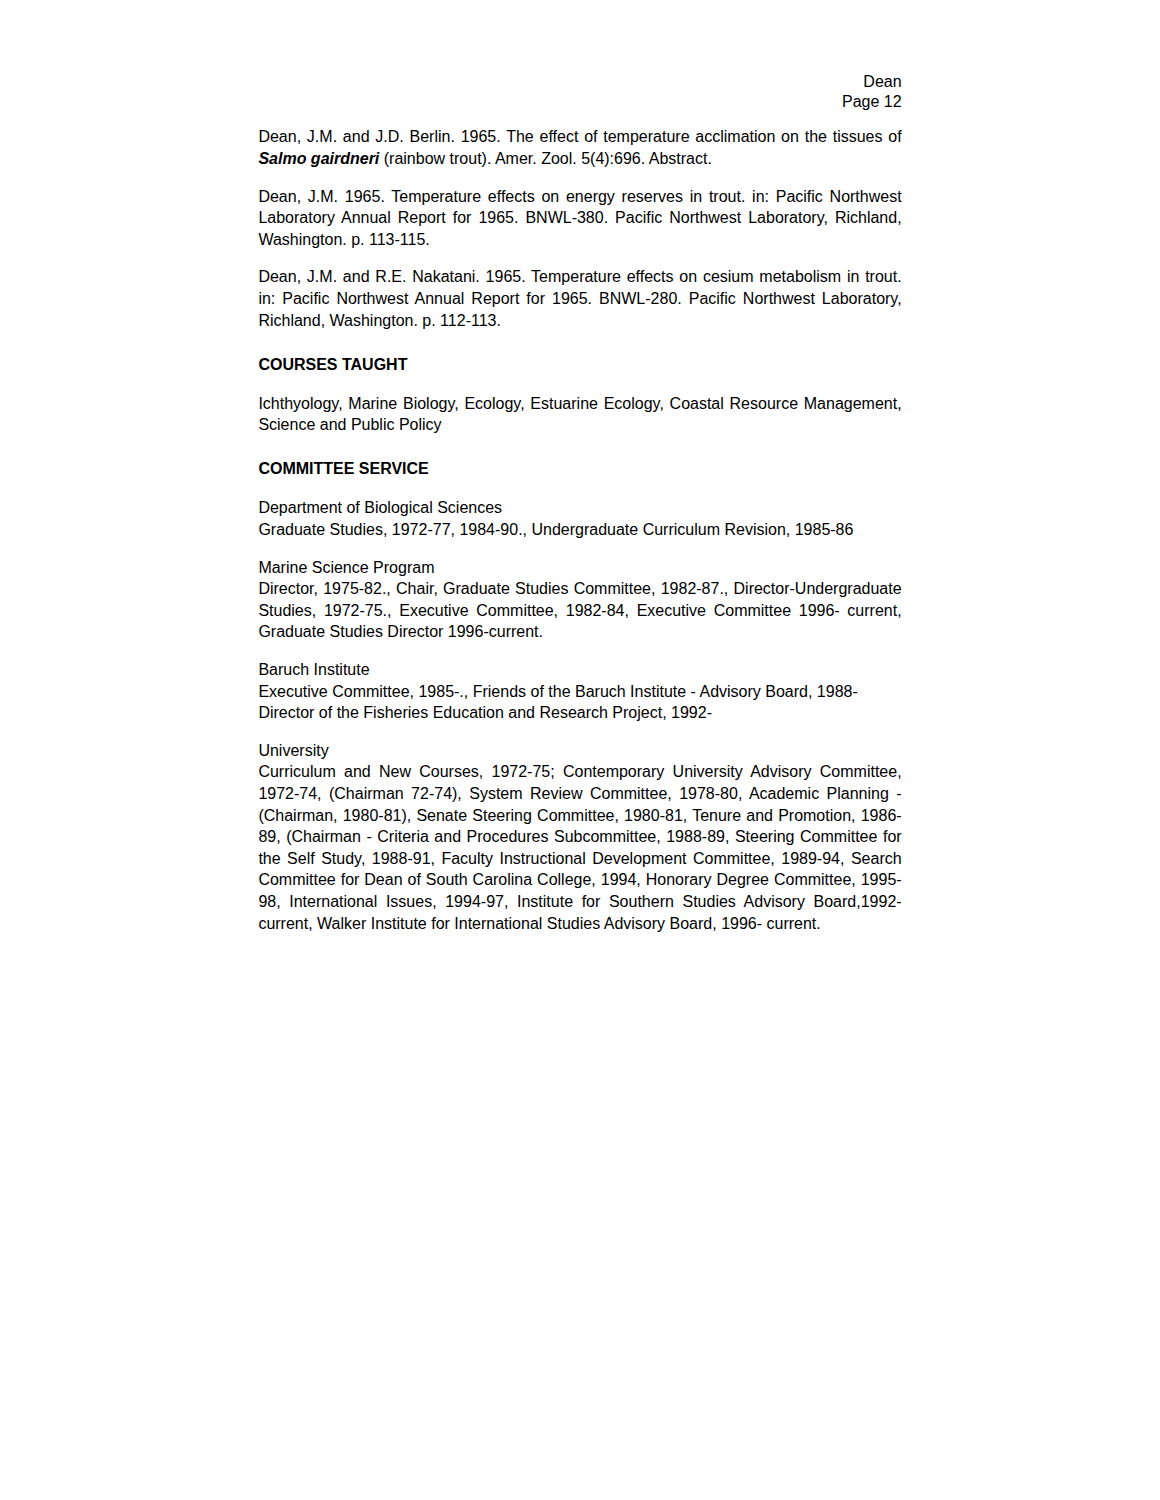Dean
Page 12
Dean, J.M. and J.D. Berlin. 1965. The effect of temperature acclimation on the tissues of Salmo gairdneri (rainbow trout). Amer. Zool. 5(4):696. Abstract.
Dean, J.M. 1965. Temperature effects on energy reserves in trout. in: Pacific Northwest Laboratory Annual Report for 1965. BNWL-380. Pacific Northwest Laboratory, Richland, Washington. p. 113-115.
Dean, J.M. and R.E. Nakatani. 1965. Temperature effects on cesium metabolism in trout. in: Pacific Northwest Annual Report for 1965. BNWL-280. Pacific Northwest Laboratory, Richland, Washington. p. 112-113.
Courses Taught
Ichthyology, Marine Biology, Ecology, Estuarine Ecology, Coastal Resource Management, Science and Public Policy
Committee Service
Department of Biological Sciences
Graduate Studies, 1972-77, 1984-90., Undergraduate Curriculum Revision, 1985-86
Marine Science Program
Director, 1975-82., Chair, Graduate Studies Committee, 1982-87., Director-Undergraduate Studies, 1972-75., Executive Committee, 1982-84, Executive Committee 1996- current, Graduate Studies Director 1996-current.
Baruch Institute
Executive Committee, 1985-., Friends of the Baruch Institute - Advisory Board, 1988-
Director of the Fisheries Education and Research Project, 1992-
University
Curriculum and New Courses, 1972-75; Contemporary University Advisory Committee, 1972-74, (Chairman 72-74), System Review Committee, 1978-80, Academic Planning - (Chairman, 1980-81), Senate Steering Committee, 1980-81, Tenure and Promotion, 1986-89, (Chairman - Criteria and Procedures Subcommittee, 1988-89, Steering Committee for the Self Study, 1988-91, Faculty Instructional Development Committee, 1989-94, Search Committee for Dean of South Carolina College, 1994, Honorary Degree Committee, 1995-98, International Issues, 1994-97, Institute for Southern Studies Advisory Board,1992- current, Walker Institute for International Studies Advisory Board, 1996- current.